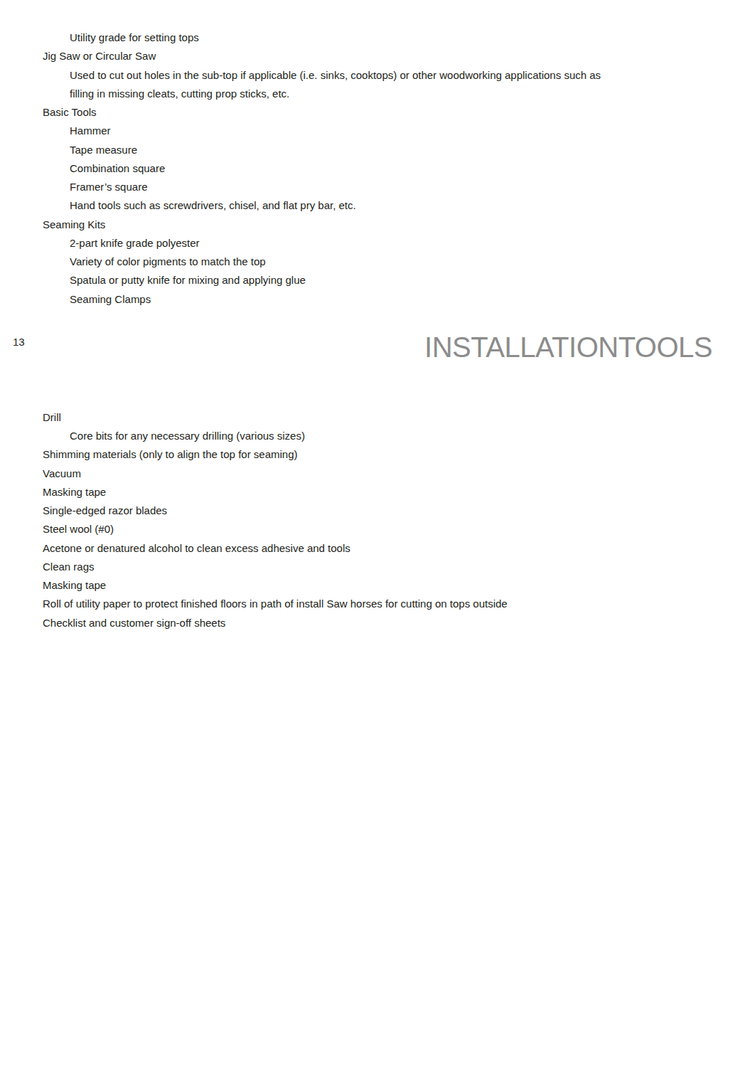Utility grade for setting tops
Jig Saw or Circular Saw
Used to cut out holes in the sub-top if applicable (i.e. sinks, cooktops) or other woodworking applications such as filling in missing cleats, cutting prop sticks, etc.
Basic Tools
Hammer
Tape measure
Combination square
Framer’s square
Hand tools such as screwdrivers, chisel, and flat pry bar, etc.
Seaming Kits
2-part knife grade polyester
Variety of color pigments to match the top
Spatula or putty knife for mixing and applying glue
Seaming Clamps
13
INSTALLATIONTOOLS
Drill
Core bits for any necessary drilling (various sizes)
Shimming materials (only to align the top for seaming)
Vacuum
Masking tape
Single-edged razor blades
Steel wool (#0)
Acetone or denatured alcohol to clean excess adhesive and tools
Clean rags
Masking tape
Roll of utility paper to protect finished floors in path of install Saw horses for cutting on tops outside
Checklist and customer sign-off sheets